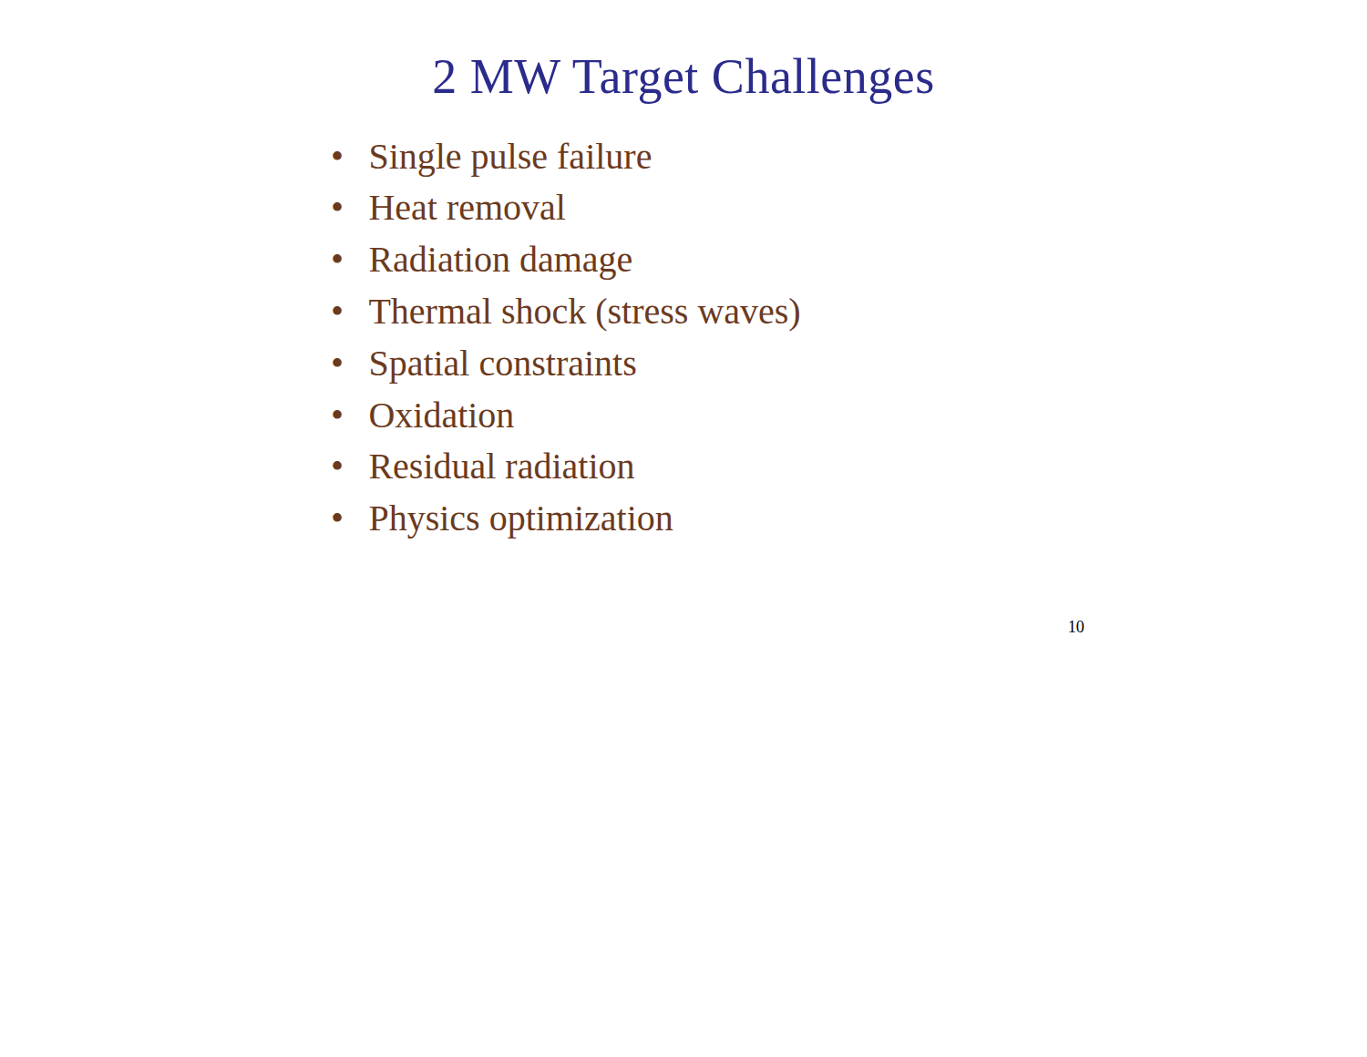2 MW Target Challenges
Single pulse failure
Heat removal
Radiation damage
Thermal shock (stress waves)
Spatial constraints
Oxidation
Residual radiation
Physics optimization
10